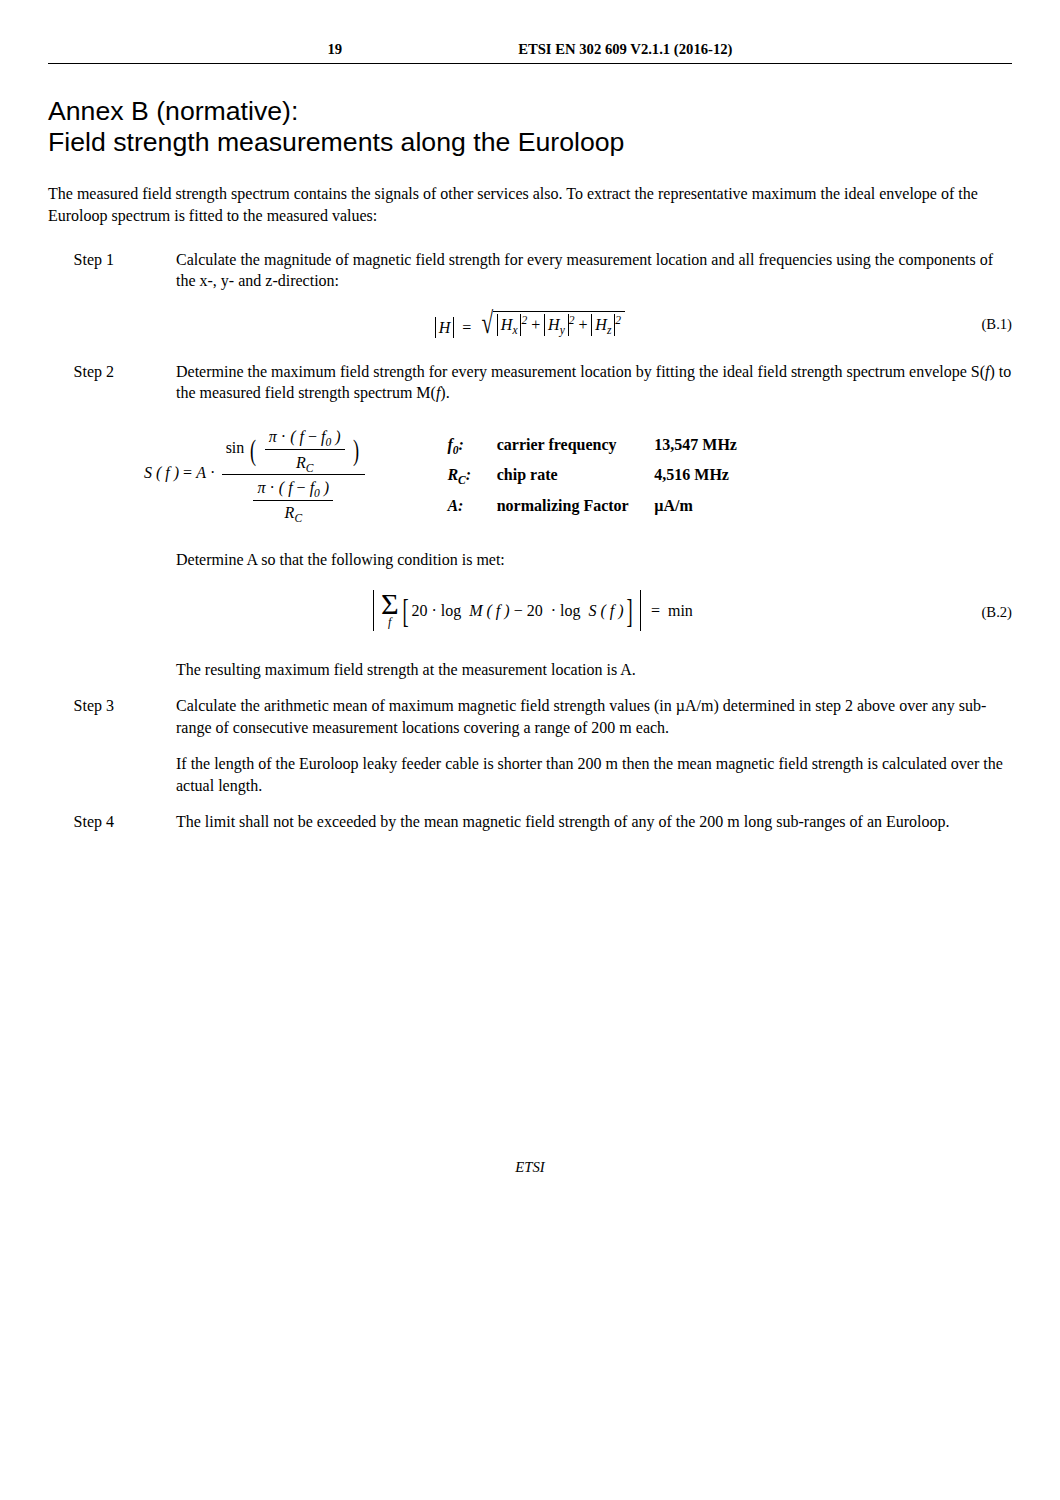19 ETSI EN 302 609 V2.1.1 (2016-12)
Annex B (normative):Field strength measurements along the Euroloop
The measured field strength spectrum contains the signals of other services also. To extract the representative maximum the ideal envelope of the Euroloop spectrum is fitted to the measured values:
Step 1
Calculate the magnitude of magnetic field strength for every measurement location and all frequencies using the components of the x-, y- and z-direction:
H = √Hx2 + Hy2 + Hz2 (B.1)
Step 2
Determine the maximum field strength for every measurement location by fitting the ideal field strength spectrum envelope S(f) to the measured field strength spectrum M(f).
S ( f ) = A · sin ( π · ( f − f0 ) RC ) π · ( f − f0 ) RC
f0: carrier frequency 13,547 MHz RC: chip rate 4,516 MHz A: normalizing Factor µA/m
Determine A so that the following condition is met:
Σf [ 20 · log M ( f ) − 20 · log S ( f ) ] = min (B.2)
The resulting maximum field strength at the measurement location is A.
Step 3
Calculate the arithmetic mean of maximum magnetic field strength values (in µA/m) determined in step 2 above over any sub-range of consecutive measurement locations covering a range of 200 m each.
If the length of the Euroloop leaky feeder cable is shorter than 200 m then the mean magnetic field strength is calculated over the actual length.
Step 4
The limit shall not be exceeded by the mean magnetic field strength of any of the 200 m long sub-ranges of an Euroloop.
ETSI